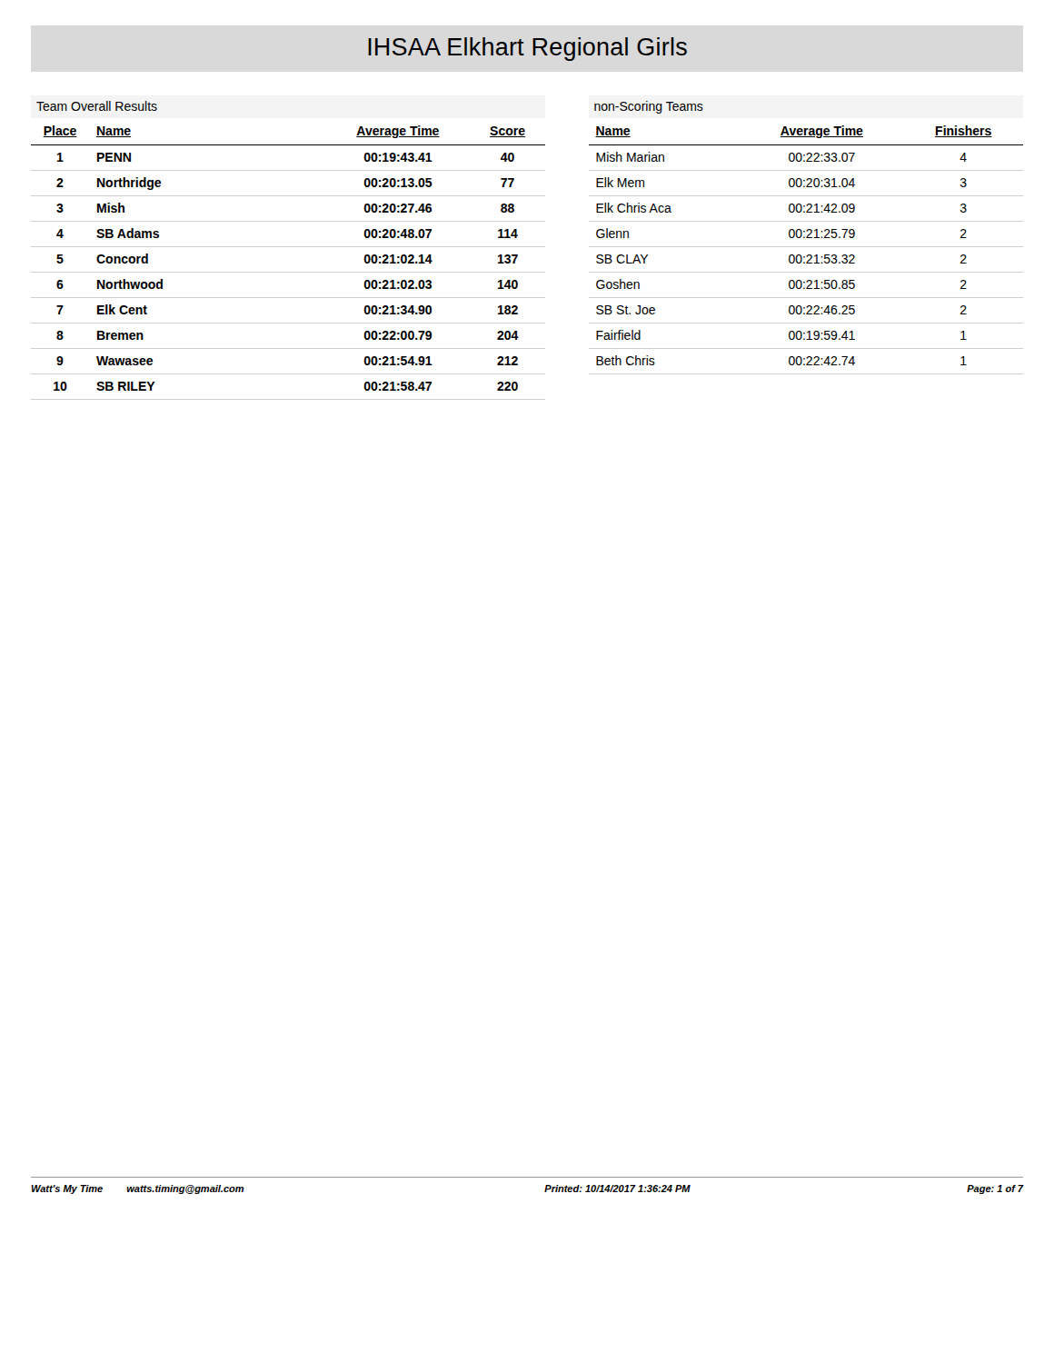IHSAA Elkhart Regional Girls
Team Overall Results
| Place | Name | Average Time | Score |
| --- | --- | --- | --- |
| 1 | PENN | 00:19:43.41 | 40 |
| 2 | Northridge | 00:20:13.05 | 77 |
| 3 | Mish | 00:20:27.46 | 88 |
| 4 | SB Adams | 00:20:48.07 | 114 |
| 5 | Concord | 00:21:02.14 | 137 |
| 6 | Northwood | 00:21:02.03 | 140 |
| 7 | Elk Cent | 00:21:34.90 | 182 |
| 8 | Bremen | 00:22:00.79 | 204 |
| 9 | Wawasee | 00:21:54.91 | 212 |
| 10 | SB RILEY | 00:21:58.47 | 220 |
non-Scoring Teams
| Name | Average Time | Finishers |
| --- | --- | --- |
| Mish Marian | 00:22:33.07 | 4 |
| Elk Mem | 00:20:31.04 | 3 |
| Elk Chris Aca | 00:21:42.09 | 3 |
| Glenn | 00:21:25.79 | 2 |
| SB CLAY | 00:21:53.32 | 2 |
| Goshen | 00:21:50.85 | 2 |
| SB St. Joe | 00:22:46.25 | 2 |
| Fairfield | 00:19:59.41 | 1 |
| Beth Chris | 00:22:42.74 | 1 |
Watt's My Time watts.timing@gmail.com
Printed: 10/14/2017 1:36:24 PM
Page: 1 of 7